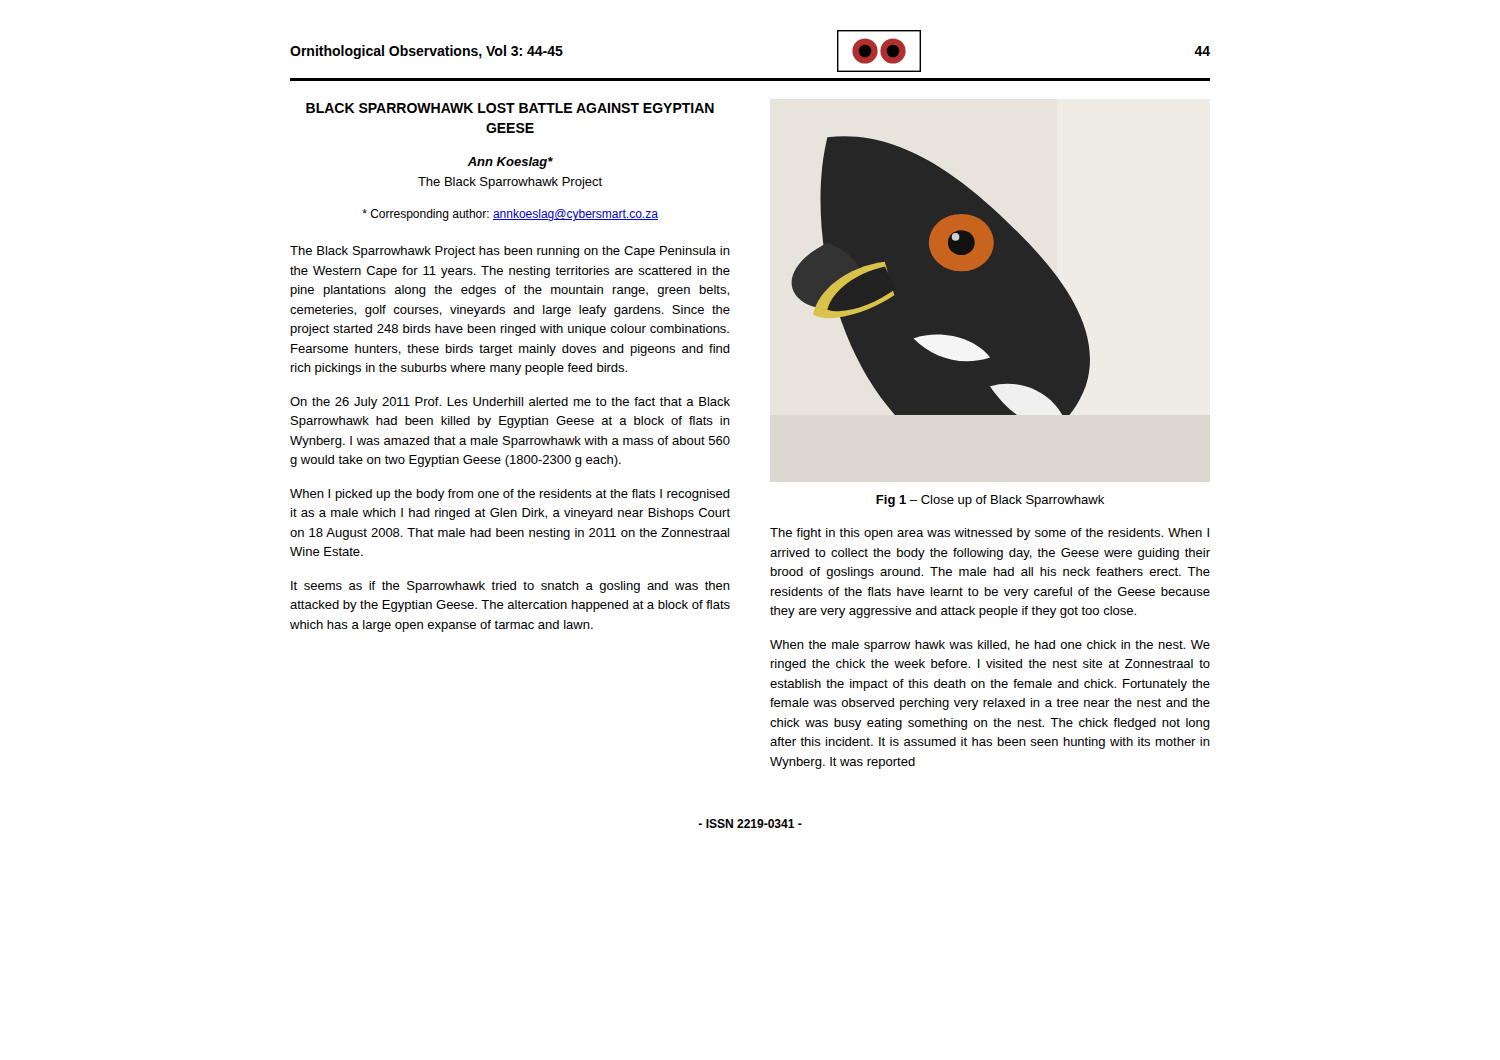Ornithological Observations, Vol 3: 44-45
44
Black Sparrowhawk lost battle against Egyptian Geese
Ann Koeslag*
The Black Sparrowhawk Project
* Corresponding author: annkoeslag@cybersmart.co.za
The Black Sparrowhawk Project has been running on the Cape Peninsula in the Western Cape for 11 years. The nesting territories are scattered in the pine plantations along the edges of the mountain range, green belts, cemeteries, golf courses, vineyards and large leafy gardens. Since the project started 248 birds have been ringed with unique colour combinations. Fearsome hunters, these birds target mainly doves and pigeons and find rich pickings in the suburbs where many people feed birds.
On the 26 July 2011 Prof. Les Underhill alerted me to the fact that a Black Sparrowhawk had been killed by Egyptian Geese at a block of flats in Wynberg. I was amazed that a male Sparrowhawk with a mass of about 560 g would take on two Egyptian Geese (1800-2300 g each).
When I picked up the body from one of the residents at the flats I recognised it as a male which I had ringed at Glen Dirk, a vineyard near Bishops Court on 18 August 2008. That male had been nesting in 2011 on the Zonnestraal Wine Estate.
It seems as if the Sparrowhawk tried to snatch a gosling and was then attacked by the Egyptian Geese. The altercation happened at a block of flats which has a large open expanse of tarmac and lawn.
Fig 1 – Close up of Black Sparrowhawk
The fight in this open area was witnessed by some of the residents. When I arrived to collect the body the following day, the Geese were guiding their brood of goslings around. The male had all his neck feathers erect. The residents of the flats have learnt to be very careful of the Geese because they are very aggressive and attack people if they got too close.
When the male sparrow hawk was killed, he had one chick in the nest. We ringed the chick the week before. I visited the nest site at Zonnestraal to establish the impact of this death on the female and chick. Fortunately the female was observed perching very relaxed in a tree near the nest and the chick was busy eating something on the nest. The chick fledged not long after this incident. It is assumed it has been seen hunting with its mother in Wynberg. It was reported
- ISSN 2219-0341 -